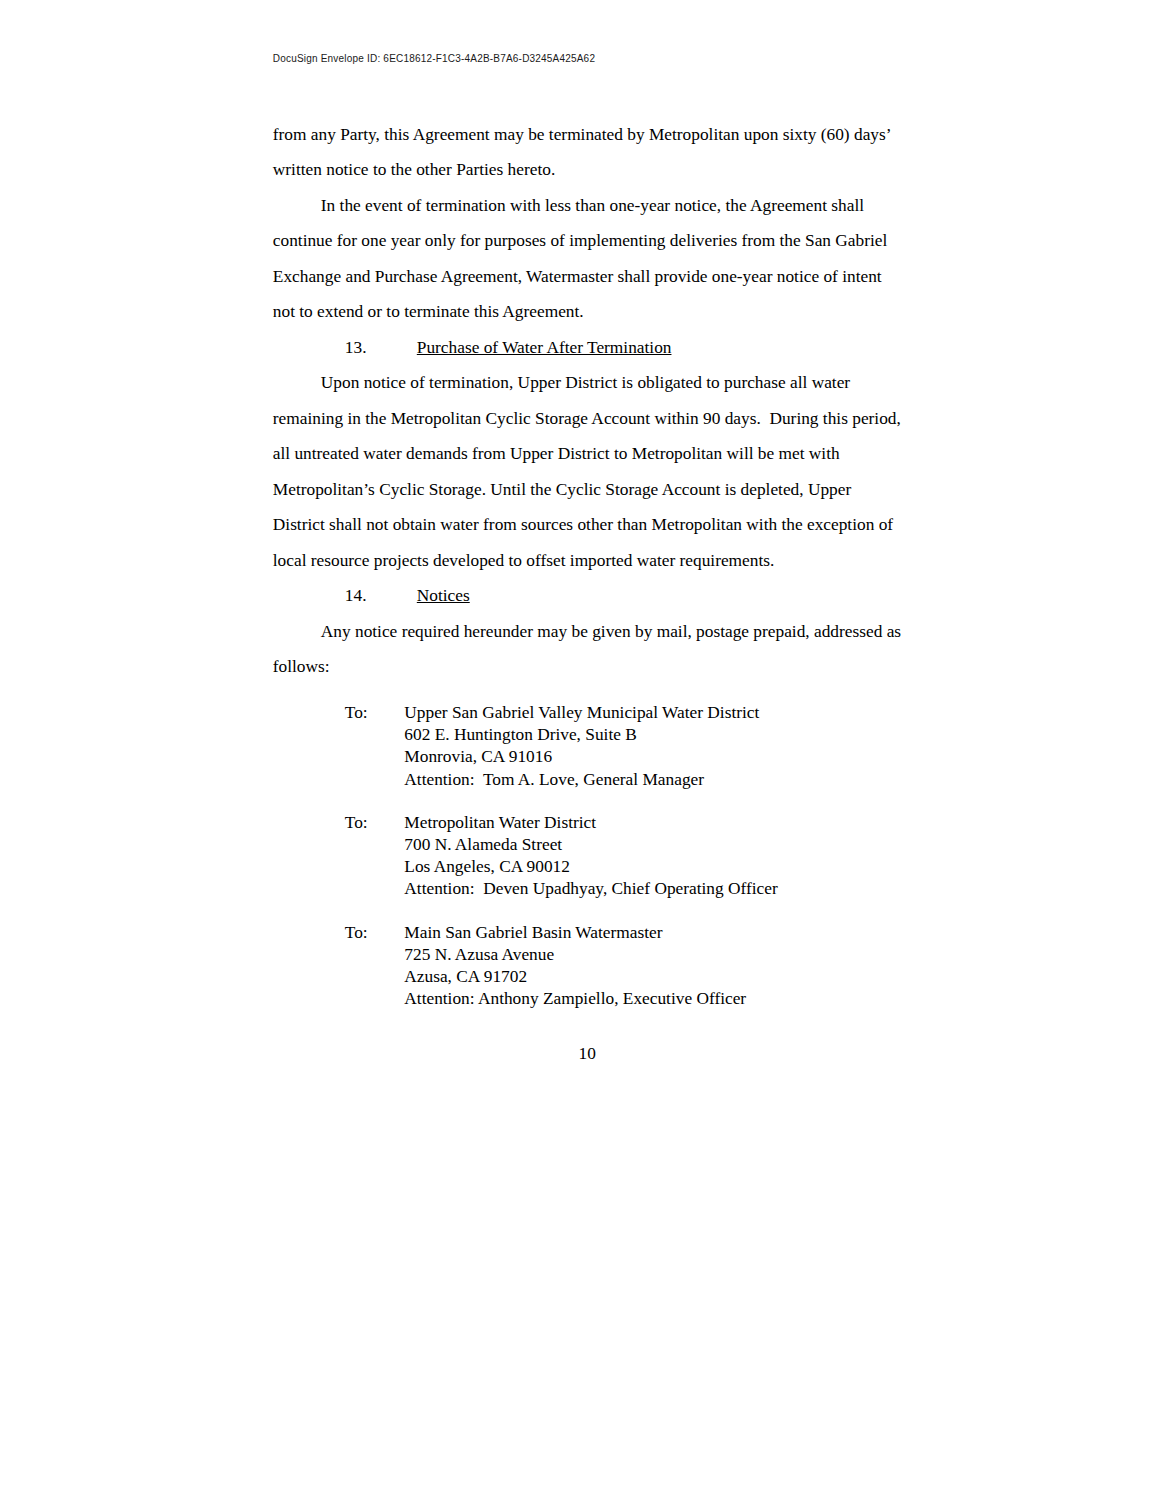DocuSign Envelope ID: 6EC18612-F1C3-4A2B-B7A6-D3245A425A62
from any Party, this Agreement may be terminated by Metropolitan upon sixty (60) days’ written notice to the other Parties hereto.
In the event of termination with less than one-year notice, the Agreement shall continue for one year only for purposes of implementing deliveries from the San Gabriel Exchange and Purchase Agreement, Watermaster shall provide one-year notice of intent not to extend or to terminate this Agreement.
13. Purchase of Water After Termination
Upon notice of termination, Upper District is obligated to purchase all water remaining in the Metropolitan Cyclic Storage Account within 90 days. During this period, all untreated water demands from Upper District to Metropolitan will be met with Metropolitan’s Cyclic Storage. Until the Cyclic Storage Account is depleted, Upper District shall not obtain water from sources other than Metropolitan with the exception of local resource projects developed to offset imported water requirements.
14. Notices
Any notice required hereunder may be given by mail, postage prepaid, addressed as follows:
To:
Upper San Gabriel Valley Municipal Water District
602 E. Huntington Drive, Suite B
Monrovia, CA 91016
Attention: Tom A. Love, General Manager
To:
Metropolitan Water District
700 N. Alameda Street
Los Angeles, CA 90012
Attention: Deven Upadhyay, Chief Operating Officer
To:
Main San Gabriel Basin Watermaster
725 N. Azusa Avenue
Azusa, CA 91702
Attention: Anthony Zampiello, Executive Officer
10